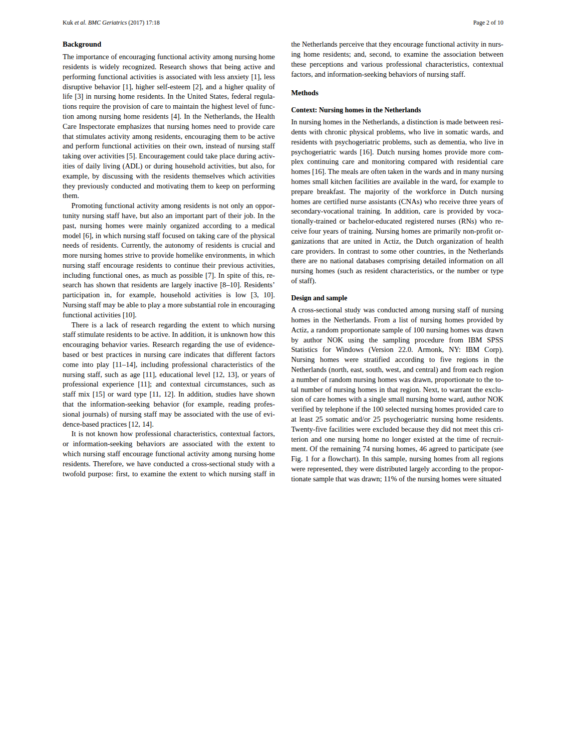Kuk et al. BMC Geriatrics (2017) 17:18
Page 2 of 10
Background
The importance of encouraging functional activity among nursing home residents is widely recognized. Research shows that being active and performing functional activities is associated with less anxiety [1], less disruptive behavior [1], higher self-esteem [2], and a higher quality of life [3] in nursing home residents. In the United States, federal regulations require the provision of care to maintain the highest level of function among nursing home residents [4]. In the Netherlands, the Health Care Inspectorate emphasizes that nursing homes need to provide care that stimulates activity among residents, encouraging them to be active and perform functional activities on their own, instead of nursing staff taking over activities [5]. Encouragement could take place during activities of daily living (ADL) or during household activities, but also, for example, by discussing with the residents themselves which activities they previously conducted and motivating them to keep on performing them.
Promoting functional activity among residents is not only an opportunity nursing staff have, but also an important part of their job. In the past, nursing homes were mainly organized according to a medical model [6], in which nursing staff focused on taking care of the physical needs of residents. Currently, the autonomy of residents is crucial and more nursing homes strive to provide homelike environments, in which nursing staff encourage residents to continue their previous activities, including functional ones, as much as possible [7]. In spite of this, research has shown that residents are largely inactive [8–10]. Residents’ participation in, for example, household activities is low [3, 10]. Nursing staff may be able to play a more substantial role in encouraging functional activities [10].
There is a lack of research regarding the extent to which nursing staff stimulate residents to be active. In addition, it is unknown how this encouraging behavior varies. Research regarding the use of evidence-based or best practices in nursing care indicates that different factors come into play [11–14], including professional characteristics of the nursing staff, such as age [11], educational level [12, 13], or years of professional experience [11]; and contextual circumstances, such as staff mix [15] or ward type [11, 12]. In addition, studies have shown that the information-seeking behavior (for example, reading professional journals) of nursing staff may be associated with the use of evidence-based practices [12, 14].
It is not known how professional characteristics, contextual factors, or information-seeking behaviors are associated with the extent to which nursing staff encourage functional activity among nursing home residents. Therefore, we have conducted a cross-sectional study with a twofold purpose: first, to examine the extent to which nursing staff in the Netherlands perceive that they encourage functional activity in nursing home residents; and, second, to examine the association between these perceptions and various professional characteristics, contextual factors, and information-seeking behaviors of nursing staff.
Methods
Context: Nursing homes in the Netherlands
In nursing homes in the Netherlands, a distinction is made between residents with chronic physical problems, who live in somatic wards, and residents with psychogeriatric problems, such as dementia, who live in psychogeriatric wards [16]. Dutch nursing homes provide more complex continuing care and monitoring compared with residential care homes [16]. The meals are often taken in the wards and in many nursing homes small kitchen facilities are available in the ward, for example to prepare breakfast. The majority of the workforce in Dutch nursing homes are certified nurse assistants (CNAs) who receive three years of secondary-vocational training. In addition, care is provided by vocationally-trained or bachelor-educated registered nurses (RNs) who receive four years of training. Nursing homes are primarily non-profit organizations that are united in Actiz, the Dutch organization of health care providers. In contrast to some other countries, in the Netherlands there are no national databases comprising detailed information on all nursing homes (such as resident characteristics, or the number or type of staff).
Design and sample
A cross-sectional study was conducted among nursing staff of nursing homes in the Netherlands. From a list of nursing homes provided by Actiz, a random proportionate sample of 100 nursing homes was drawn by author NOK using the sampling procedure from IBM SPSS Statistics for Windows (Version 22.0. Armonk, NY: IBM Corp). Nursing homes were stratified according to five regions in the Netherlands (north, east, south, west, and central) and from each region a number of random nursing homes was drawn, proportionate to the total number of nursing homes in that region. Next, to warrant the exclusion of care homes with a single small nursing home ward, author NOK verified by telephone if the 100 selected nursing homes provided care to at least 25 somatic and/or 25 psychogeriatric nursing home residents. Twenty-five facilities were excluded because they did not meet this criterion and one nursing home no longer existed at the time of recruitment. Of the remaining 74 nursing homes, 46 agreed to participate (see Fig. 1 for a flowchart). In this sample, nursing homes from all regions were represented, they were distributed largely according to the proportionate sample that was drawn; 11% of the nursing homes were situated